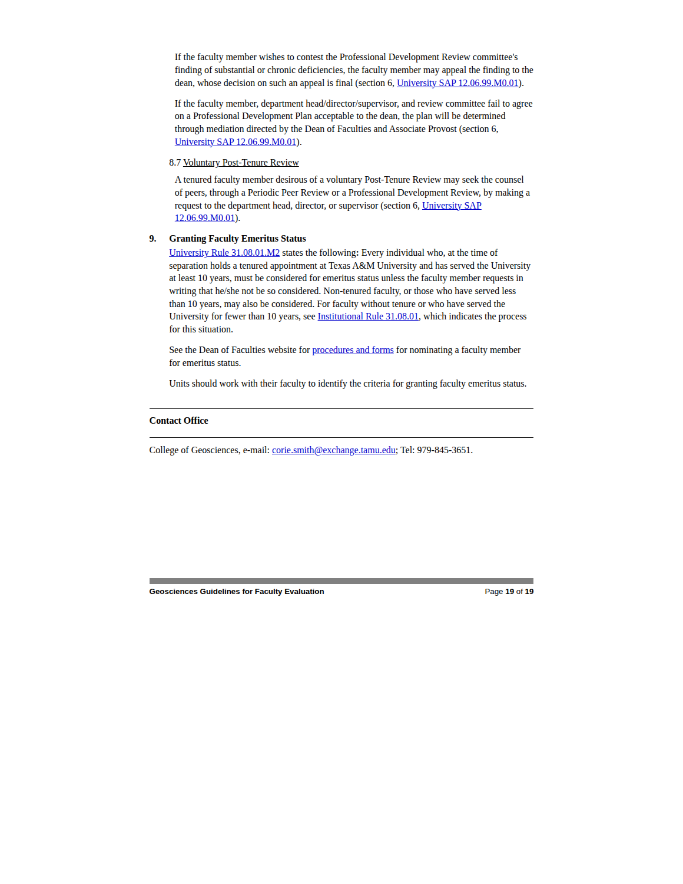If the faculty member wishes to contest the Professional Development Review committee's finding of substantial or chronic deficiencies, the faculty member may appeal the finding to the dean, whose decision on such an appeal is final (section 6, University SAP 12.06.99.M0.01).
If the faculty member, department head/director/supervisor, and review committee fail to agree on a Professional Development Plan acceptable to the dean, the plan will be determined through mediation directed by the Dean of Faculties and Associate Provost (section 6, University SAP 12.06.99.M0.01).
8.7 Voluntary Post-Tenure Review
A tenured faculty member desirous of a voluntary Post-Tenure Review may seek the counsel of peers, through a Periodic Peer Review or a Professional Development Review, by making a request to the department head, director, or supervisor (section 6, University SAP 12.06.99.M0.01).
9.
Granting Faculty Emeritus Status
University Rule 31.08.01.M2 states the following: Every individual who, at the time of separation holds a tenured appointment at Texas A&M University and has served the University at least 10 years, must be considered for emeritus status unless the faculty member requests in writing that he/she not be so considered. Non-tenured faculty, or those who have served less than 10 years, may also be considered. For faculty without tenure or who have served the University for fewer than 10 years, see Institutional Rule 31.08.01, which indicates the process for this situation.
See the Dean of Faculties website for procedures and forms for nominating a faculty member for emeritus status.
Units should work with their faculty to identify the criteria for granting faculty emeritus status.
Contact Office
College of Geosciences, e-mail: corie.smith@exchange.tamu.edu; Tel: 979-845-3651.
Geosciences Guidelines for Faculty Evaluation Page 19 of 19